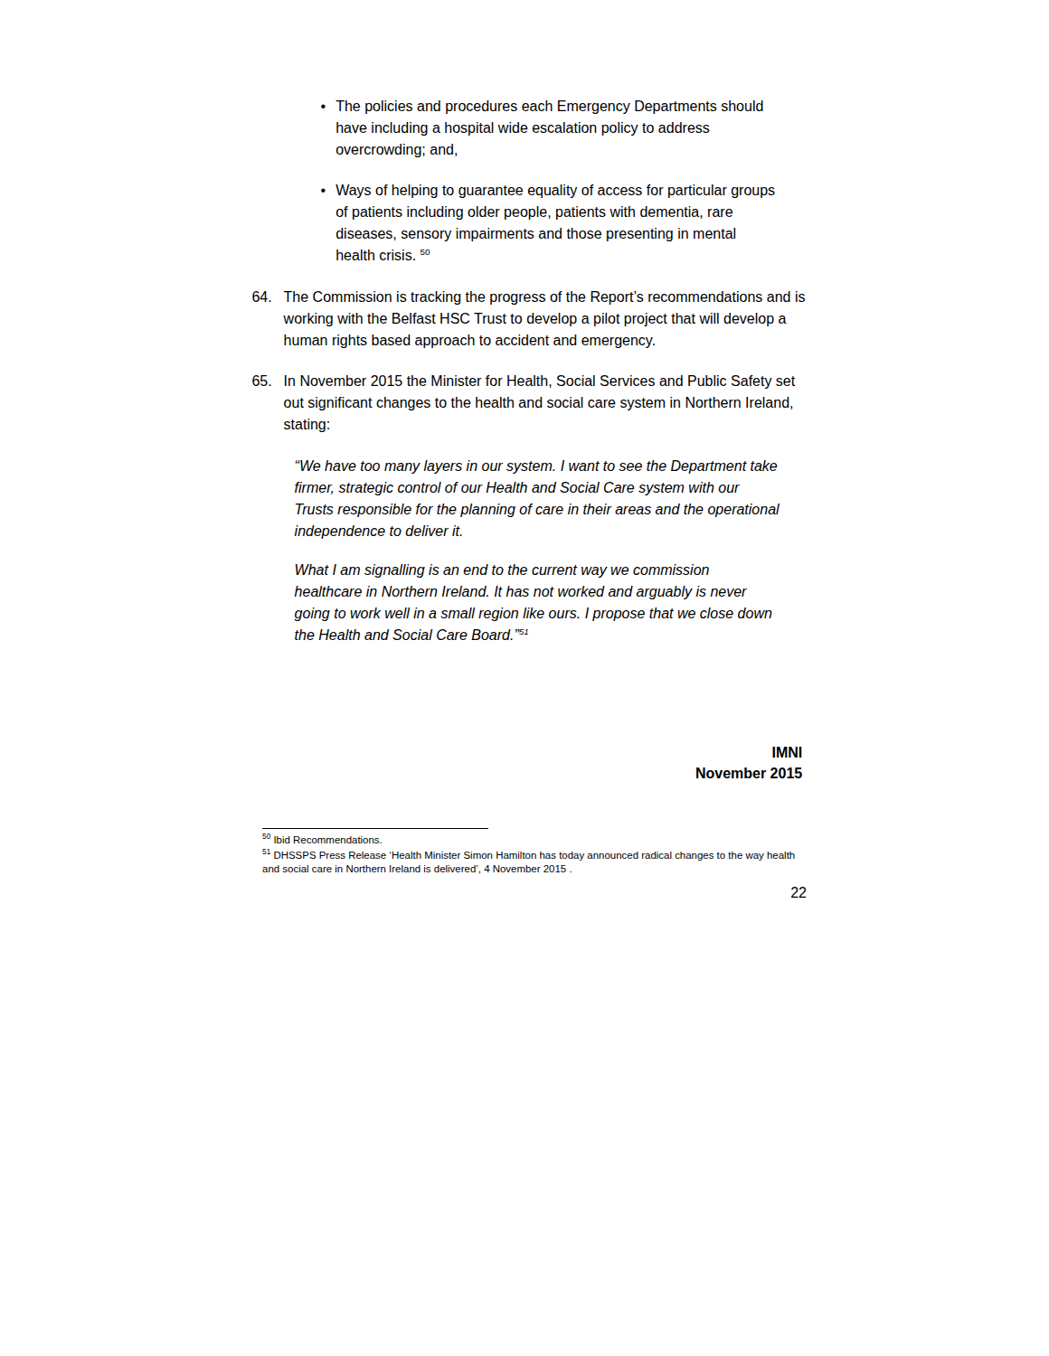The policies and procedures each Emergency Departments should have including a hospital wide escalation policy to address overcrowding; and,
Ways of helping to guarantee equality of access for particular groups of patients including older people, patients with dementia, rare diseases, sensory impairments and those presenting in mental health crisis. 50
The Commission is tracking the progress of the Report’s recommendations and is working with the Belfast HSC Trust to develop a pilot project that will develop a human rights based approach to accident and emergency.
In November 2015 the Minister for Health, Social Services and Public Safety set out significant changes to the health and social care system in Northern Ireland, stating:
“We have too many layers in our system. I want to see the Department take firmer, strategic control of our Health and Social Care system with our Trusts responsible for the planning of care in their areas and the operational independence to deliver it.
What I am signalling is an end to the current way we commission healthcare in Northern Ireland. It has not worked and arguably is never going to work well in a small region like ours. I propose that we close down the Health and Social Care Board.”51
IMNI
November 2015
50 Ibid Recommendations.
51 DHSSPS Press Release ‘Health Minister Simon Hamilton has today announced radical changes to the way health and social care in Northern Ireland is delivered’, 4 November 2015 .
22